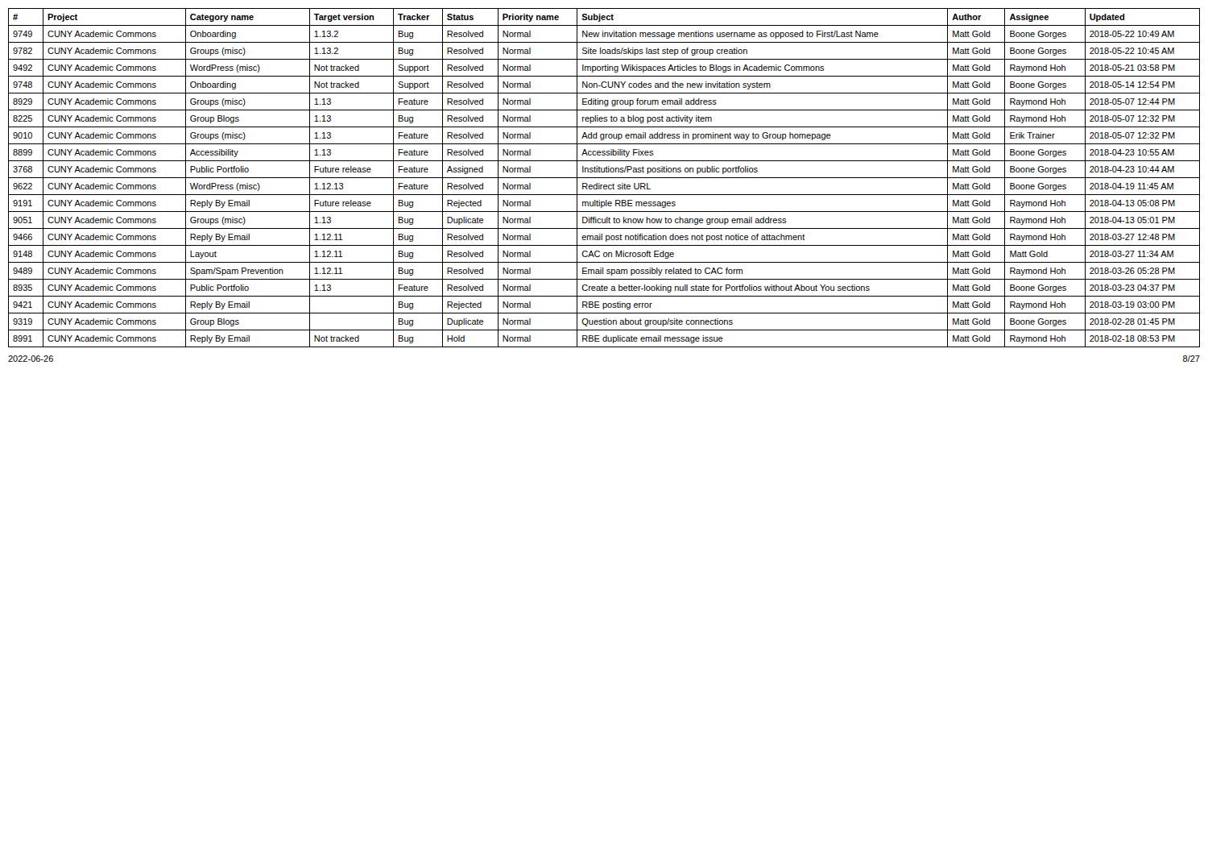| # | Project | Category name | Target version | Tracker | Status | Priority name | Subject | Author | Assignee | Updated |
| --- | --- | --- | --- | --- | --- | --- | --- | --- | --- | --- |
| 9749 | CUNY Academic Commons | Onboarding | 1.13.2 | Bug | Resolved | Normal | New invitation message mentions username as opposed to First/Last Name | Matt Gold | Boone Gorges | 2018-05-22 10:49 AM |
| 9782 | CUNY Academic Commons | Groups (misc) | 1.13.2 | Bug | Resolved | Normal | Site loads/skips last step of group creation | Matt Gold | Boone Gorges | 2018-05-22 10:45 AM |
| 9492 | CUNY Academic Commons | WordPress (misc) | Not tracked | Support | Resolved | Normal | Importing Wikispaces Articles to Blogs in Academic Commons | Matt Gold | Raymond Hoh | 2018-05-21 03:58 PM |
| 9748 | CUNY Academic Commons | Onboarding | Not tracked | Support | Resolved | Normal | Non-CUNY codes and the new invitation system | Matt Gold | Boone Gorges | 2018-05-14 12:54 PM |
| 8929 | CUNY Academic Commons | Groups (misc) | 1.13 | Feature | Resolved | Normal | Editing group forum email address | Matt Gold | Raymond Hoh | 2018-05-07 12:44 PM |
| 8225 | CUNY Academic Commons | Group Blogs | 1.13 | Bug | Resolved | Normal | replies to a blog post activity item | Matt Gold | Raymond Hoh | 2018-05-07 12:32 PM |
| 9010 | CUNY Academic Commons | Groups (misc) | 1.13 | Feature | Resolved | Normal | Add group email address in prominent way to Group homepage | Matt Gold | Erik Trainer | 2018-05-07 12:32 PM |
| 8899 | CUNY Academic Commons | Accessibility | 1.13 | Feature | Resolved | Normal | Accessibility Fixes | Matt Gold | Boone Gorges | 2018-04-23 10:55 AM |
| 3768 | CUNY Academic Commons | Public Portfolio | Future release | Feature | Assigned | Normal | Institutions/Past positions on public portfolios | Matt Gold | Boone Gorges | 2018-04-23 10:44 AM |
| 9622 | CUNY Academic Commons | WordPress (misc) | 1.12.13 | Feature | Resolved | Normal | Redirect site URL | Matt Gold | Boone Gorges | 2018-04-19 11:45 AM |
| 9191 | CUNY Academic Commons | Reply By Email | Future release | Bug | Rejected | Normal | multiple RBE messages | Matt Gold | Raymond Hoh | 2018-04-13 05:08 PM |
| 9051 | CUNY Academic Commons | Groups (misc) | 1.13 | Bug | Duplicate | Normal | Difficult to know how to change group email address | Matt Gold | Raymond Hoh | 2018-04-13 05:01 PM |
| 9466 | CUNY Academic Commons | Reply By Email | 1.12.11 | Bug | Resolved | Normal | email post notification does not post notice of attachment | Matt Gold | Raymond Hoh | 2018-03-27 12:48 PM |
| 9148 | CUNY Academic Commons | Layout | 1.12.11 | Bug | Resolved | Normal | CAC on Microsoft Edge | Matt Gold | Matt Gold | 2018-03-27 11:34 AM |
| 9489 | CUNY Academic Commons | Spam/Spam Prevention | 1.12.11 | Bug | Resolved | Normal | Email spam possibly related to CAC form | Matt Gold | Raymond Hoh | 2018-03-26 05:28 PM |
| 8935 | CUNY Academic Commons | Public Portfolio | 1.13 | Feature | Resolved | Normal | Create a better-looking null state for Portfolios without About You sections | Matt Gold | Boone Gorges | 2018-03-23 04:37 PM |
| 9421 | CUNY Academic Commons | Reply By Email | | Bug | Rejected | Normal | RBE posting error | Matt Gold | Raymond Hoh | 2018-03-19 03:00 PM |
| 9319 | CUNY Academic Commons | Group Blogs | | Bug | Duplicate | Normal | Question about group/site connections | Matt Gold | Boone Gorges | 2018-02-28 01:45 PM |
| 8991 | CUNY Academic Commons | Reply By Email | Not tracked | Bug | Hold | Normal | RBE duplicate email message issue | Matt Gold | Raymond Hoh | 2018-02-18 08:53 PM |
2022-06-26 8/27